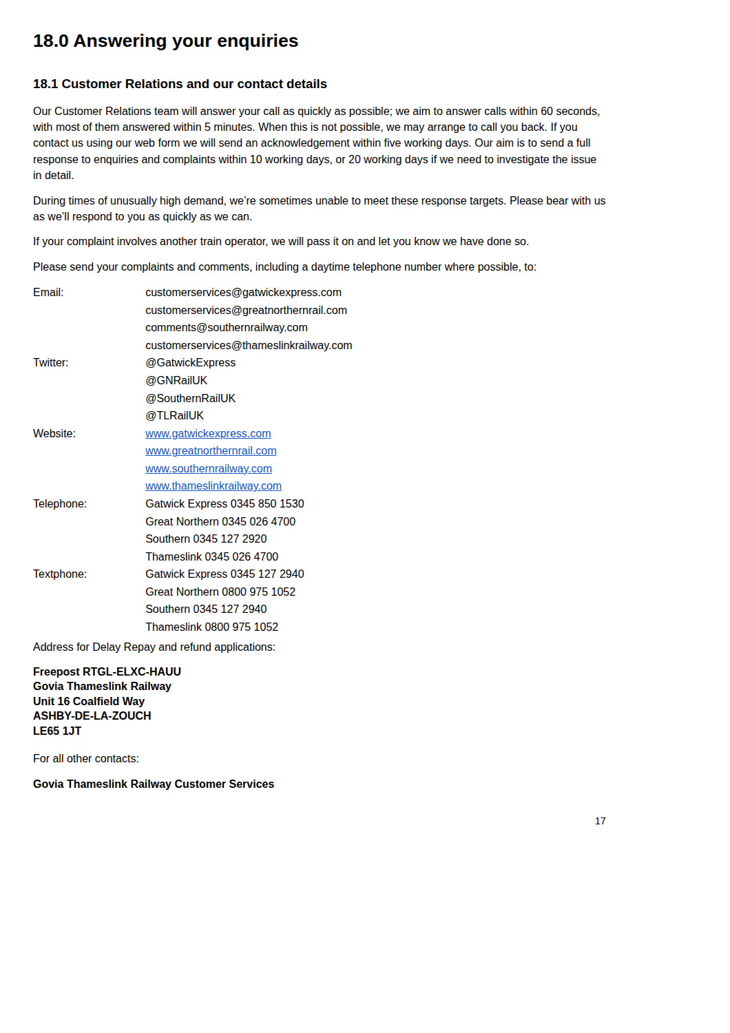18.0 Answering your enquiries
18.1 Customer Relations and our contact details
Our Customer Relations team will answer your call as quickly as possible; we aim to answer calls within 60 seconds, with most of them answered within 5 minutes. When this is not possible, we may arrange to call you back. If you contact us using our web form we will send an acknowledgement within five working days. Our aim is to send a full response to enquiries and complaints within 10 working days, or 20 working days if we need to investigate the issue in detail.
During times of unusually high demand, we’re sometimes unable to meet these response targets. Please bear with us as we’ll respond to you as quickly as we can.
If your complaint involves another train operator, we will pass it on and let you know we have done so.
Please send your complaints and comments, including a daytime telephone number where possible, to:
| Email: | customerservices@gatwickexpress.com |
| | customerservices@greatnorthernrail.com |
| | comments@southernrailway.com |
| | customerservices@thameslinkrailway.com |
| Twitter: | @GatwickExpress |
| | @GNRailUK |
| | @SouthernRailUK |
| | @TLRailUK |
| Website: | www.gatwickexpress.com |
| | www.greatnorthernrail.com |
| | www.southernrailway.com |
| | www.thameslinkrailway.com |
| Telephone: | Gatwick Express 0345 850 1530 |
| | Great Northern 0345 026 4700 |
| | Southern 0345 127 2920 |
| | Thameslink 0345 026 4700 |
| Textphone: | Gatwick Express 0345 127 2940 |
| | Great Northern 0800 975 1052 |
| | Southern 0345 127 2940 |
| | Thameslink 0800 975 1052 |
Address for Delay Repay and refund applications:
Freepost RTGL-ELXC-HAUU
Govia Thameslink Railway
Unit 16 Coalfield Way
ASHBY-DE-LA-ZOUCH
LE65 1JT
For all other contacts:
Govia Thameslink Railway Customer Services
17